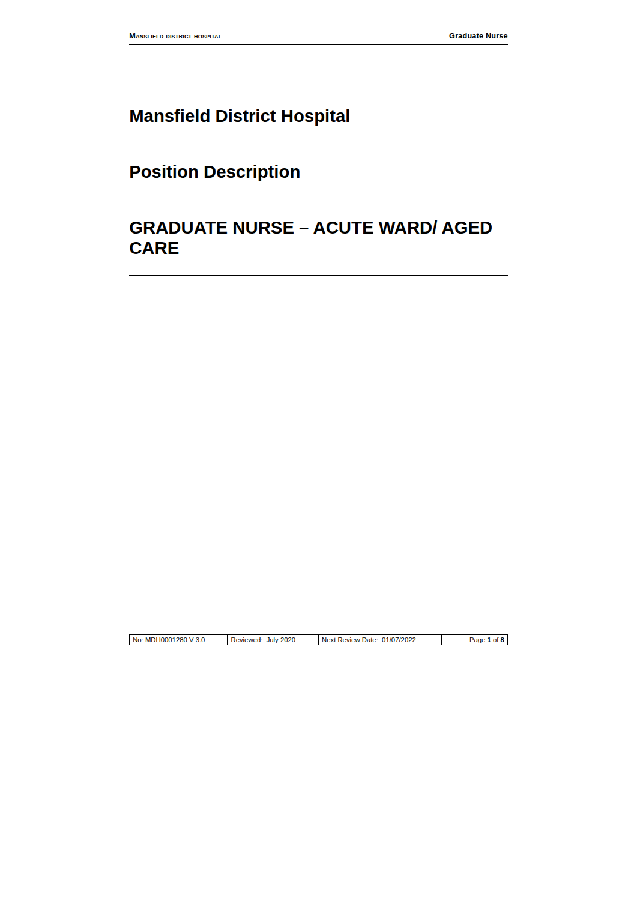MANSFIELD DISTRICT HOSPITAL Graduate Nurse
Mansfield District Hospital
Position Description
GRADUATE NURSE – ACUTE WARD/ AGED CARE
| No: MDH0001280 V 3.0 | Reviewed: July 2020 | Next Review Date: 01/07/2022 | Page 1 of 8 |